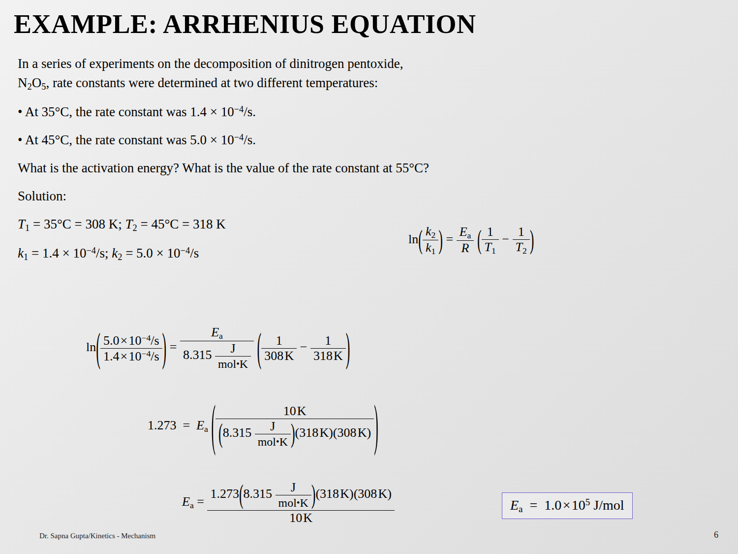EXAMPLE: ARRHENIUS EQUATION
In a series of experiments on the decomposition of dinitrogen pentoxide,
N2O5, rate constants were determined at two different temperatures:
• At 35°C, the rate constant was 1.4 × 10−4/s.
• At 45°C, the rate constant was 5.0 × 10−4/s.
What is the activation energy? What is the value of the rate constant at 55°C?
Solution:
T1 = 35°C = 308 K; T2 = 45°C = 318 K
k1 = 1.4 × 10−4/s; k2 = 5.0 × 10−4/s
ln(k2 k1) = Ea R (1 T1 − 1 T2)
ln(5.0 × 10−4/s 1.4 × 10−4/s) = Ea 8.315 Jmol•K (1308 K − 1318 K)
1.273 = Ea (10 K(8.315 Jmol•K)(318 K)(308 K))
Ea = 1.273(8.315 Jmol•K)(318 K)(308 K) 10 K
Ea = 1.0 × 105 J/mol
Dr. Sapna Gupta/Kinetics - Mechanism
6